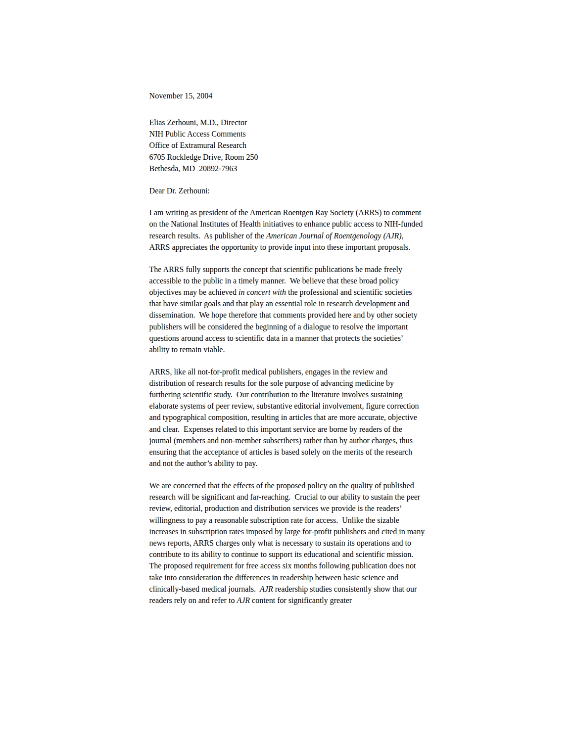November 15, 2004
Elias Zerhouni, M.D., Director
NIH Public Access Comments
Office of Extramural Research
6705 Rockledge Drive, Room 250
Bethesda, MD 20892-7963
Dear Dr. Zerhouni:
I am writing as president of the American Roentgen Ray Society (ARRS) to comment on the National Institutes of Health initiatives to enhance public access to NIH-funded research results. As publisher of the American Journal of Roentgenology (AJR), ARRS appreciates the opportunity to provide input into these important proposals.
The ARRS fully supports the concept that scientific publications be made freely accessible to the public in a timely manner. We believe that these broad policy objectives may be achieved in concert with the professional and scientific societies that have similar goals and that play an essential role in research development and dissemination. We hope therefore that comments provided here and by other society publishers will be considered the beginning of a dialogue to resolve the important questions around access to scientific data in a manner that protects the societies’ ability to remain viable.
ARRS, like all not-for-profit medical publishers, engages in the review and distribution of research results for the sole purpose of advancing medicine by furthering scientific study. Our contribution to the literature involves sustaining elaborate systems of peer review, substantive editorial involvement, figure correction and typographical composition, resulting in articles that are more accurate, objective and clear. Expenses related to this important service are borne by readers of the journal (members and non-member subscribers) rather than by author charges, thus ensuring that the acceptance of articles is based solely on the merits of the research and not the author’s ability to pay.
We are concerned that the effects of the proposed policy on the quality of published research will be significant and far-reaching. Crucial to our ability to sustain the peer review, editorial, production and distribution services we provide is the readers’ willingness to pay a reasonable subscription rate for access. Unlike the sizable increases in subscription rates imposed by large for-profit publishers and cited in many news reports, ARRS charges only what is necessary to sustain its operations and to contribute to its ability to continue to support its educational and scientific mission. The proposed requirement for free access six months following publication does not take into consideration the differences in readership between basic science and clinically-based medical journals. AJR readership studies consistently show that our readers rely on and refer to AJR content for significantly greater